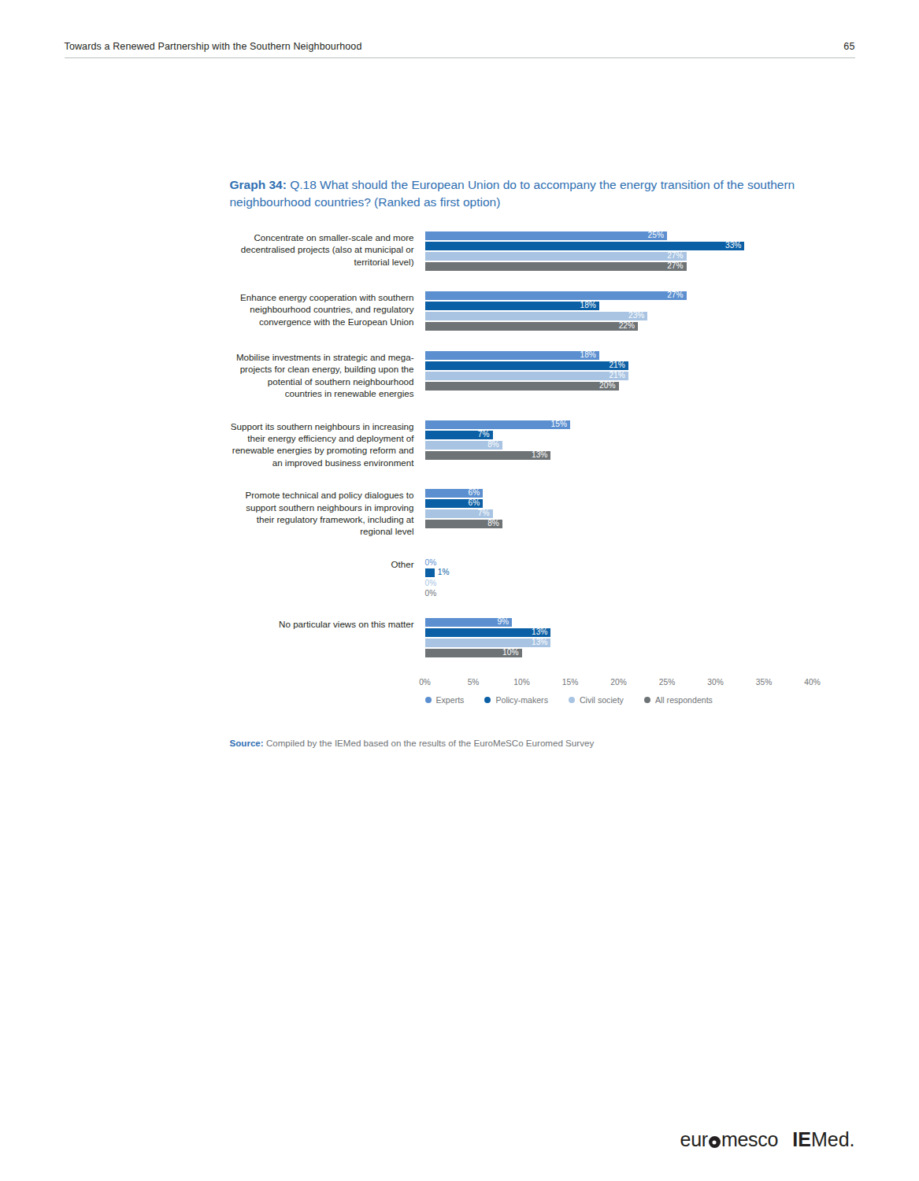Towards a Renewed Partnership with the Southern Neighbourhood
65
Graph 34: Q.18 What should the European Union do to accompany the energy transition of the southern neighbourhood countries? (Ranked as first option)
Concentrate on smaller-scale and more decentralised projects (also at municipal or territorial level)
25%
33%
27%
27%
Enhance energy cooperation with southern neighbourhood countries, and regulatory convergence with the European Union
27%
18%
23%
22%
Mobilise investments in strategic and mega-projects for clean energy, building upon the potential of southern neighbourhood countries in renewable energies
18%
21%
21%
20%
Support its southern neighbours in increasing their energy efficiency and deployment of renewable energies by promoting reform and an improved business environment
15%
7%
8%
13%
Promote technical and policy dialogues to support southern neighbours in improving their regulatory framework, including at regional level
6%
6%
7%
8%
Other
0%
1%
0%
0%
No particular views on this matter
9%
13%
13%
10%
0%
5%
10%
15%
20%
25%
30%
35%
40%
Experts
Policy-makers
Civil society
All respondents
Source: Compiled by the IEMed based on the results of the EuroMeSCo Euromed Survey
eur mesco
IEMed.